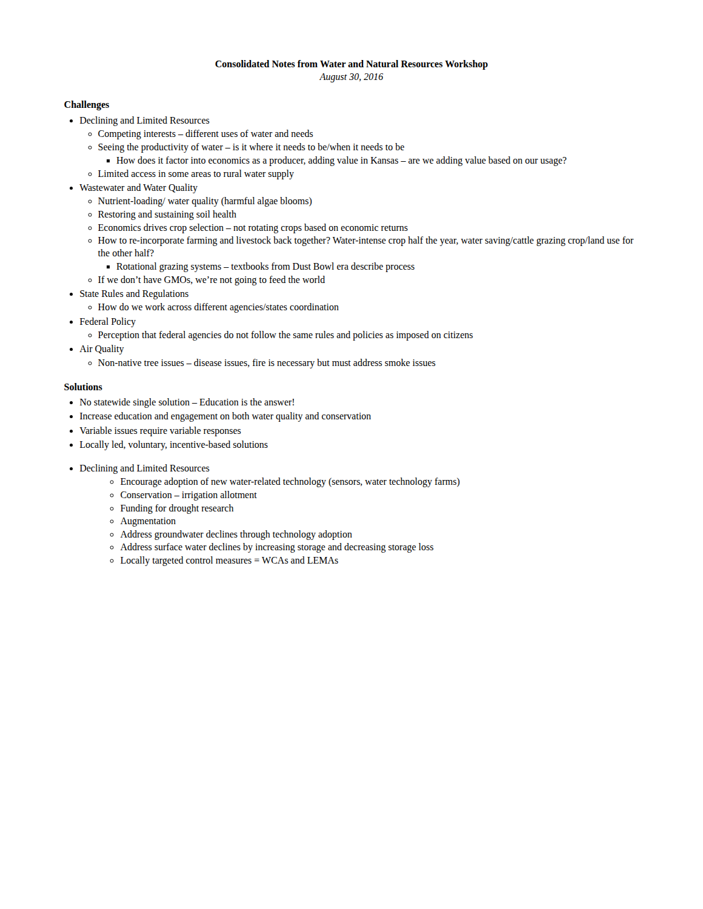Consolidated Notes from Water and Natural Resources Workshop
August 30, 2016
Challenges
Declining and Limited Resources
Competing interests – different uses of water and needs
Seeing the productivity of water – is it where it needs to be/when it needs to be
How does it factor into economics as a producer, adding value in Kansas – are we adding value based on our usage?
Limited access in some areas to rural water supply
Wastewater and Water Quality
Nutrient-loading/ water quality (harmful algae blooms)
Restoring and sustaining soil health
Economics drives crop selection – not rotating crops based on economic returns
How to re-incorporate farming and livestock back together? Water-intense crop half the year, water saving/cattle grazing crop/land use for the other half?
Rotational grazing systems – textbooks from Dust Bowl era describe process
If we don’t have GMOs, we’re not going to feed the world
State Rules and Regulations
How do we work across different agencies/states coordination
Federal Policy
Perception that federal agencies do not follow the same rules and policies as imposed on citizens
Air Quality
Non-native tree issues – disease issues, fire is necessary but must address smoke issues
Solutions
No statewide single solution – Education is the answer!
Increase education and engagement on both water quality and conservation
Variable issues require variable responses
Locally led, voluntary, incentive-based solutions
Declining and Limited Resources
Encourage adoption of new water-related technology (sensors, water technology farms)
Conservation – irrigation allotment
Funding for drought research
Augmentation
Address groundwater declines through technology adoption
Address surface water declines by increasing storage and decreasing storage loss
Locally targeted control measures = WCAs and LEMAs